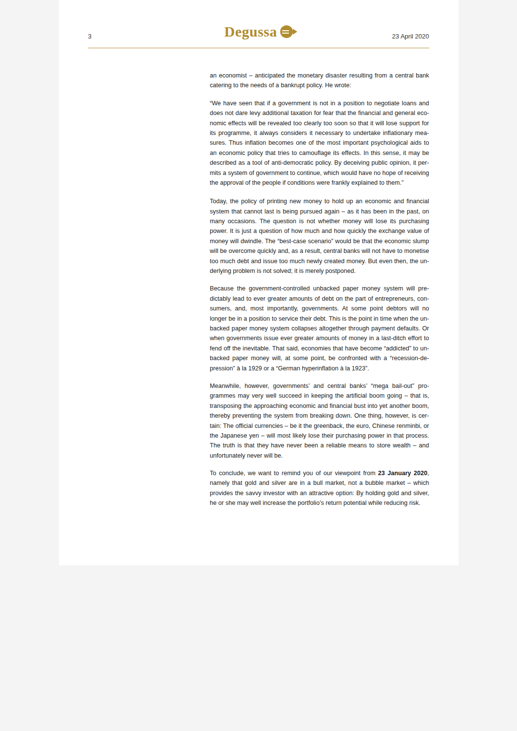3
Degussa
23 April 2020
an economist – anticipated the monetary disaster resulting from a central bank catering to the needs of a bankrupt policy. He wrote:
“We have seen that if a government is not in a position to negotiate loans and does not dare levy additional taxation for fear that the financial and general economic effects will be revealed too clearly too soon so that it will lose support for its programme, it always considers it necessary to undertake inflationary measures. Thus inflation becomes one of the most important psychological aids to an economic policy that tries to camouflage its effects. In this sense, it may be described as a tool of anti-democratic policy. By deceiving public opinion, it permits a system of government to continue, which would have no hope of receiving the approval of the people if conditions were frankly explained to them.”
Today, the policy of printing new money to hold up an economic and financial system that cannot last is being pursued again – as it has been in the past, on many occasions. The question is not whether money will lose its purchasing power. It is just a question of how much and how quickly the exchange value of money will dwindle. The “best-case scenario” would be that the economic slump will be overcome quickly and, as a result, central banks will not have to monetise too much debt and issue too much newly created money. But even then, the underlying problem is not solved; it is merely postponed.
Because the government-controlled unbacked paper money system will predictably lead to ever greater amounts of debt on the part of entrepreneurs, consumers, and, most importantly, governments. At some point debtors will no longer be in a position to service their debt. This is the point in time when the unbacked paper money system collapses altogether through payment defaults. Or when governments issue ever greater amounts of money in a last-ditch effort to fend off the inevitable. That said, economies that have become “addicted” to unbacked paper money will, at some point, be confronted with a “recession-depression” à la 1929 or a “German hyperinflation à la 1923”.
Meanwhile, however, governments’ and central banks’ “mega bail-out” programmes may very well succeed in keeping the artificial boom going – that is, transposing the approaching economic and financial bust into yet another boom, thereby preventing the system from breaking down. One thing, however, is certain: The official currencies – be it the greenback, the euro, Chinese renminbi, or the Japanese yen – will most likely lose their purchasing power in that process. The truth is that they have never been a reliable means to store wealth – and unfortunately never will be.
To conclude, we want to remind you of our viewpoint from 23 January 2020, namely that gold and silver are in a bull market, not a bubble market – which provides the savvy investor with an attractive option: By holding gold and silver, he or she may well increase the portfolio’s return potential while reducing risk.